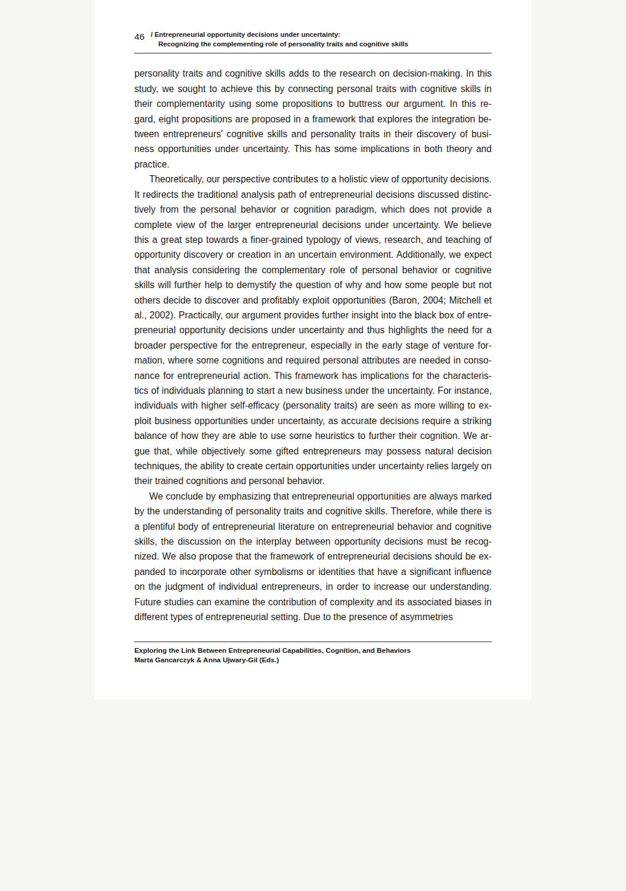46
Entrepreneurial opportunity decisions under uncertainty:
Recognizing the complementing role of personality traits and cognitive skills
personality traits and cognitive skills adds to the research on decision-making. In this study, we sought to achieve this by connecting personal traits with cognitive skills in their complementarity using some propositions to buttress our argument. In this regard, eight propositions are proposed in a framework that explores the integration between entrepreneurs' cognitive skills and personality traits in their discovery of business opportunities under uncertainty. This has some implications in both theory and practice.
Theoretically, our perspective contributes to a holistic view of opportunity decisions. It redirects the traditional analysis path of entrepreneurial decisions discussed distinctively from the personal behavior or cognition paradigm, which does not provide a complete view of the larger entrepreneurial decisions under uncertainty. We believe this a great step towards a finer-grained typology of views, research, and teaching of opportunity discovery or creation in an uncertain environment. Additionally, we expect that analysis considering the complementary role of personal behavior or cognitive skills will further help to demystify the question of why and how some people but not others decide to discover and profitably exploit opportunities (Baron, 2004; Mitchell et al., 2002). Practically, our argument provides further insight into the black box of entrepreneurial opportunity decisions under uncertainty and thus highlights the need for a broader perspective for the entrepreneur, especially in the early stage of venture formation, where some cognitions and required personal attributes are needed in consonance for entrepreneurial action. This framework has implications for the characteristics of individuals planning to start a new business under the uncertainty. For instance, individuals with higher self-efficacy (personality traits) are seen as more willing to exploit business opportunities under uncertainty, as accurate decisions require a striking balance of how they are able to use some heuristics to further their cognition. We argue that, while objectively some gifted entrepreneurs may possess natural decision techniques, the ability to create certain opportunities under uncertainty relies largely on their trained cognitions and personal behavior.
We conclude by emphasizing that entrepreneurial opportunities are always marked by the understanding of personality traits and cognitive skills. Therefore, while there is a plentiful body of entrepreneurial literature on entrepreneurial behavior and cognitive skills, the discussion on the interplay between opportunity decisions must be recognized. We also propose that the framework of entrepreneurial decisions should be expanded to incorporate other symbolisms or identities that have a significant influence on the judgment of individual entrepreneurs, in order to increase our understanding. Future studies can examine the contribution of complexity and its associated biases in different types of entrepreneurial setting. Due to the presence of asymmetries
Exploring the Link Between Entrepreneurial Capabilities, Cognition, and Behaviors
Marta Gancarczyk & Anna Ujwary-Gil (Eds.)